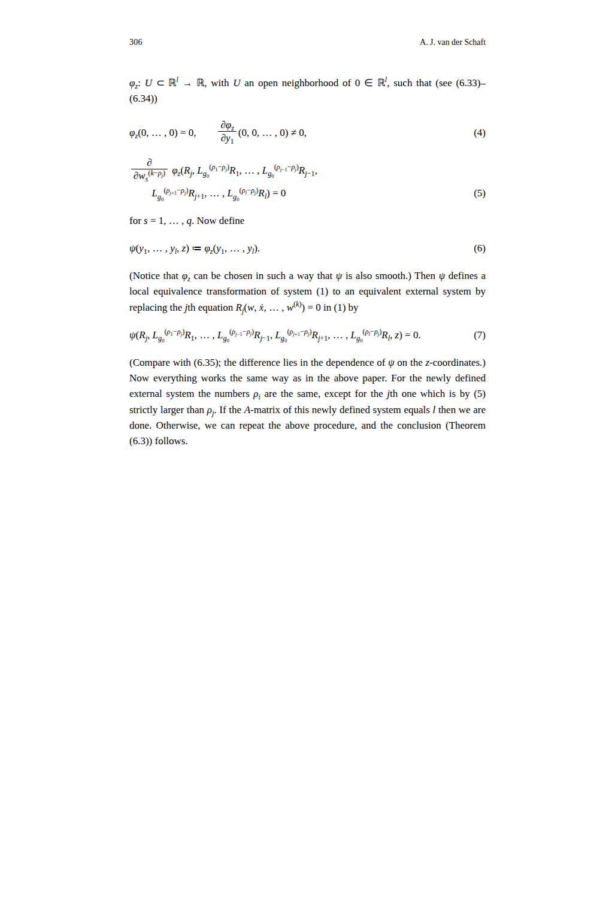306 A. J. van der Schaft
φz: U ⊂ ℝl → ℝ, with U an open neighborhood of 0 ∈ ℝl, such that (see (6.33)–(6.34))
φz(0, … , 0) = 0, ∂φz∂y1(0, 0, … , 0) ≠ 0, (4)
∂∂ws(k−ρj) φz(Rj, Lg0(ρ1−ρj)R1, … , Lg0(ρj−1−ρj)Rj−1,
Lg0(ρj+1−ρj)Rj+1, … , Lg0(ρl−ρj)Rl) = 0 (5)
for s = 1, … , q. Now define
ψ(y1, … , yl, z) ≔ φz(y1, … , yl). (6)
(Notice that φz can be chosen in such a way that ψ is also smooth.) Then ψ defines a local equivalence transformation of system (1) to an equivalent external system by replacing the jth equation Rj(w, ẋ, … , w(k)) = 0 in (1) by
ψ(Rj, Lg0(ρ1−ρj)R1, … , Lg0(ρj−1−ρj)Rj−1, Lg0(ρj+1−ρj)Rj+1, … , Lg0(ρl−ρj)Rl, z) = 0. (7)
(Compare with (6.35); the difference lies in the dependence of ψ on the z-coordinates.) Now everything works the same way as in the above paper. For the newly defined external system the numbers ρi are the same, except for the jth one which is by (5) strictly larger than ρj. If the A-matrix of this newly defined system equals l then we are done. Otherwise, we can repeat the above procedure, and the conclusion (Theorem (6.3)) follows.